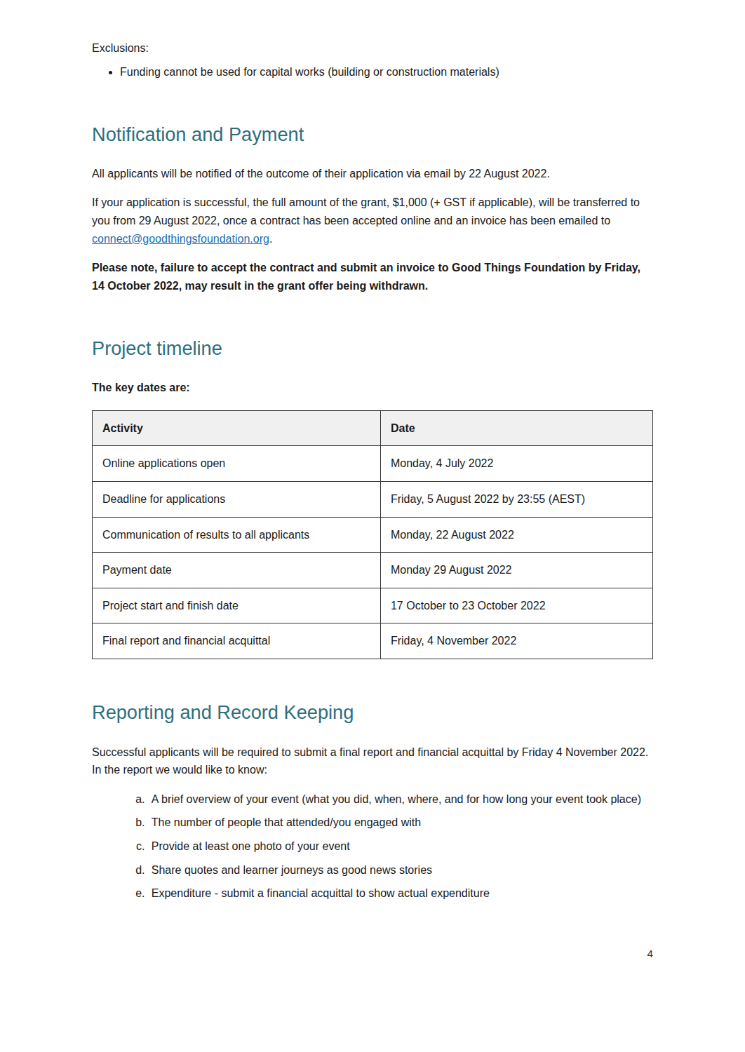Exclusions:
Funding cannot be used for capital works (building or construction materials)
Notification and Payment
All applicants will be notified of the outcome of their application via email by 22 August 2022.
If your application is successful, the full amount of the grant, $1,000 (+ GST if applicable), will be transferred to you from 29 August 2022, once a contract has been accepted online and an invoice has been emailed to connect@goodthingsfoundation.org.
Please note, failure to accept the contract and submit an invoice to Good Things Foundation by Friday, 14 October 2022, may result in the grant offer being withdrawn.
Project timeline
The key dates are:
| Activity | Date |
| --- | --- |
| Online applications open | Monday, 4 July 2022 |
| Deadline for applications | Friday, 5 August 2022 by 23:55 (AEST) |
| Communication of results to all applicants | Monday, 22 August 2022 |
| Payment date | Monday 29 August 2022 |
| Project start and finish date | 17 October to 23 October 2022 |
| Final report and financial acquittal | Friday, 4 November 2022 |
Reporting and Record Keeping
Successful applicants will be required to submit a final report and financial acquittal by Friday 4 November 2022. In the report we would like to know:
A brief overview of your event (what you did, when, where, and for how long your event took place)
The number of people that attended/you engaged with
Provide at least one photo of your event
Share quotes and learner journeys as good news stories
Expenditure - submit a financial acquittal to show actual expenditure
4